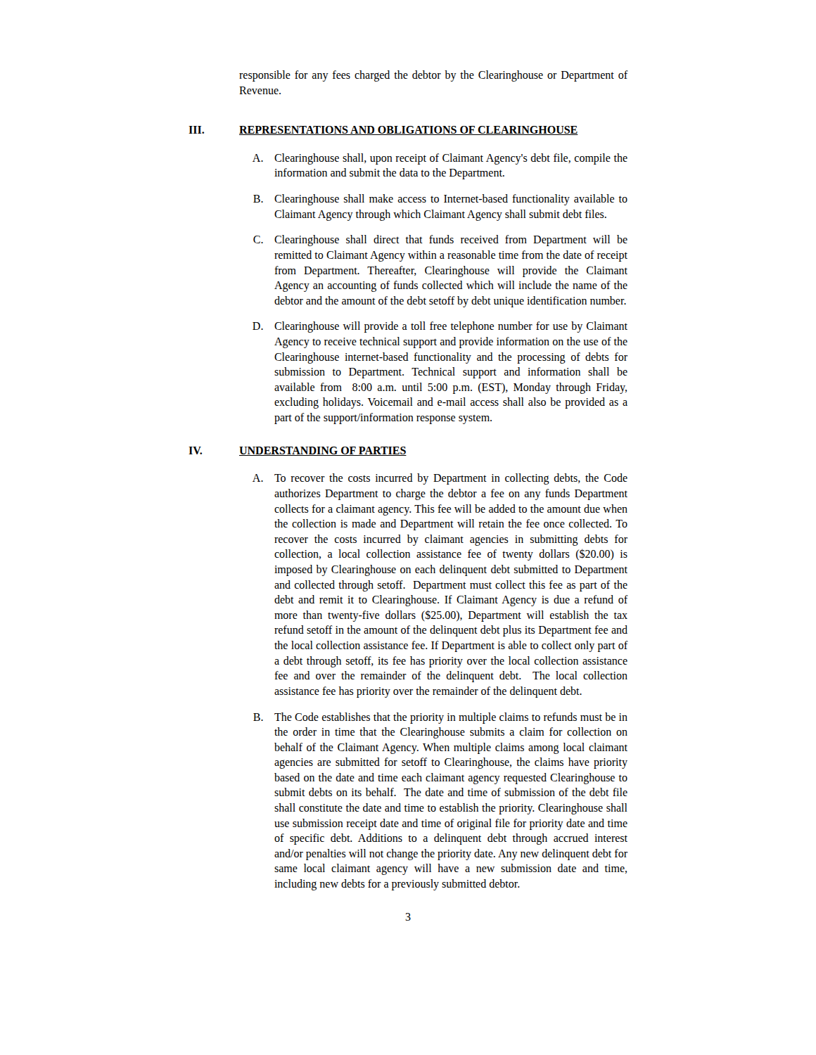responsible for any fees charged the debtor by the Clearinghouse or Department of Revenue.
III. REPRESENTATIONS AND OBLIGATIONS OF CLEARINGHOUSE
Clearinghouse shall, upon receipt of Claimant Agency's debt file, compile the information and submit the data to the Department.
Clearinghouse shall make access to Internet-based functionality available to Claimant Agency through which Claimant Agency shall submit debt files.
Clearinghouse shall direct that funds received from Department will be remitted to Claimant Agency within a reasonable time from the date of receipt from Department. Thereafter, Clearinghouse will provide the Claimant Agency an accounting of funds collected which will include the name of the debtor and the amount of the debt setoff by debt unique identification number.
Clearinghouse will provide a toll free telephone number for use by Claimant Agency to receive technical support and provide information on the use of the Clearinghouse internet-based functionality and the processing of debts for submission to Department. Technical support and information shall be available from 8:00 a.m. until 5:00 p.m. (EST), Monday through Friday, excluding holidays. Voicemail and e-mail access shall also be provided as a part of the support/information response system.
IV. UNDERSTANDING OF PARTIES
To recover the costs incurred by Department in collecting debts, the Code authorizes Department to charge the debtor a fee on any funds Department collects for a claimant agency. This fee will be added to the amount due when the collection is made and Department will retain the fee once collected. To recover the costs incurred by claimant agencies in submitting debts for collection, a local collection assistance fee of twenty dollars ($20.00) is imposed by Clearinghouse on each delinquent debt submitted to Department and collected through setoff. Department must collect this fee as part of the debt and remit it to Clearinghouse. If Claimant Agency is due a refund of more than twenty-five dollars ($25.00), Department will establish the tax refund setoff in the amount of the delinquent debt plus its Department fee and the local collection assistance fee. If Department is able to collect only part of a debt through setoff, its fee has priority over the local collection assistance fee and over the remainder of the delinquent debt. The local collection assistance fee has priority over the remainder of the delinquent debt.
The Code establishes that the priority in multiple claims to refunds must be in the order in time that the Clearinghouse submits a claim for collection on behalf of the Claimant Agency. When multiple claims among local claimant agencies are submitted for setoff to Clearinghouse, the claims have priority based on the date and time each claimant agency requested Clearinghouse to submit debts on its behalf. The date and time of submission of the debt file shall constitute the date and time to establish the priority. Clearinghouse shall use submission receipt date and time of original file for priority date and time of specific debt. Additions to a delinquent debt through accrued interest and/or penalties will not change the priority date. Any new delinquent debt for same local claimant agency will have a new submission date and time, including new debts for a previously submitted debtor.
3